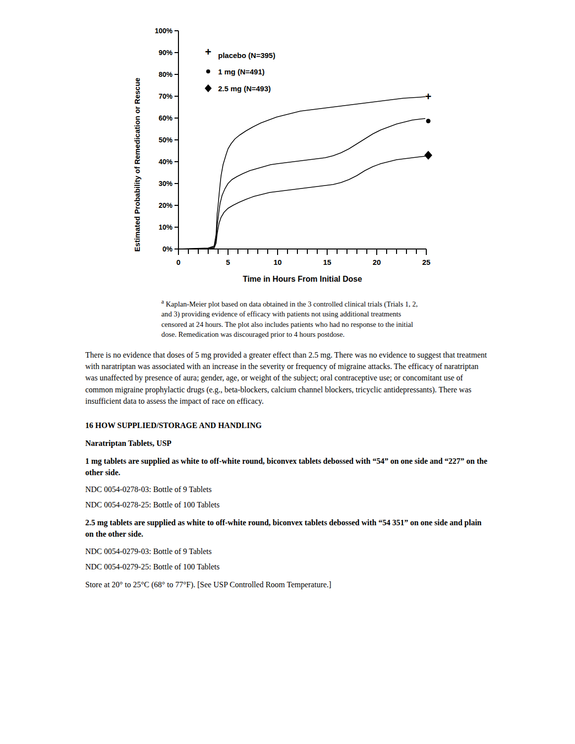Estimated Probability of Remedication or Rescue 100% 90% 80% 70% 60% 50% 40% 30% 20% 10% 0% 0 5 10 15 20 25 Time in Hours From Initial Dose + placebo (N=395) 1 mg (N=491) 2.5 mg (N=493) +
a Kaplan-Meier plot based on data obtained in the 3 controlled clinical trials (Trials 1, 2, and 3) providing evidence of efficacy with patients not using additional treatments censored at 24 hours. The plot also includes patients who had no response to the initial dose. Remedication was discouraged prior to 4 hours postdose.
There is no evidence that doses of 5 mg provided a greater effect than 2.5 mg. There was no evidence to suggest that treatment with naratriptan was associated with an increase in the severity or frequency of migraine attacks. The efficacy of naratriptan was unaffected by presence of aura; gender, age, or weight of the subject; oral contraceptive use; or concomitant use of common migraine prophylactic drugs (e.g., beta-blockers, calcium channel blockers, tricyclic antidepressants). There was insufficient data to assess the impact of race on efficacy.
16 HOW SUPPLIED/STORAGE AND HANDLING
Naratriptan Tablets, USP
1 mg tablets are supplied as white to off-white round, biconvex tablets debossed with “54” on one side and “227” on the other side.
NDC 0054-0278-03: Bottle of 9 Tablets
NDC 0054-0278-25: Bottle of 100 Tablets
2.5 mg tablets are supplied as white to off-white round, biconvex tablets debossed with “54 351” on one side and plain on the other side.
NDC 0054-0279-03: Bottle of 9 Tablets
NDC 0054-0279-25: Bottle of 100 Tablets
Store at 20° to 25°C (68° to 77°F). [See USP Controlled Room Temperature.]